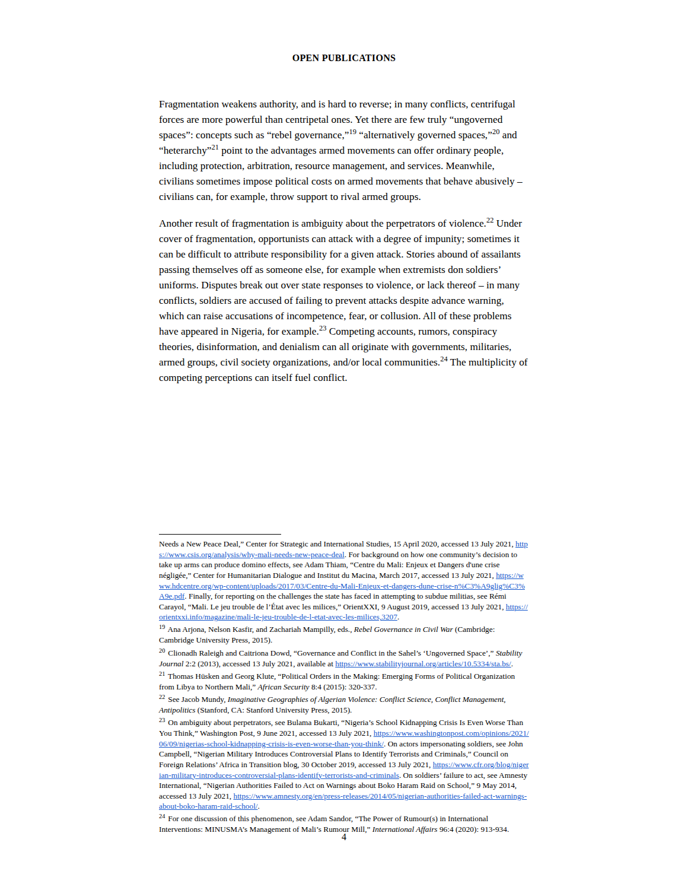OPEN PUBLICATIONS
Fragmentation weakens authority, and is hard to reverse; in many conflicts, centrifugal forces are more powerful than centripetal ones. Yet there are few truly “ungoverned spaces”: concepts such as “rebel governance,”19 “alternatively governed spaces,”20 and “heterarchy”21 point to the advantages armed movements can offer ordinary people, including protection, arbitration, resource management, and services. Meanwhile, civilians sometimes impose political costs on armed movements that behave abusively – civilians can, for example, throw support to rival armed groups.
Another result of fragmentation is ambiguity about the perpetrators of violence.22 Under cover of fragmentation, opportunists can attack with a degree of impunity; sometimes it can be difficult to attribute responsibility for a given attack. Stories abound of assailants passing themselves off as someone else, for example when extremists don soldiers’ uniforms. Disputes break out over state responses to violence, or lack thereof – in many conflicts, soldiers are accused of failing to prevent attacks despite advance warning, which can raise accusations of incompetence, fear, or collusion. All of these problems have appeared in Nigeria, for example.23 Competing accounts, rumors, conspiracy theories, disinformation, and denialism can all originate with governments, militaries, armed groups, civil society organizations, and/or local communities.24 The multiplicity of competing perceptions can itself fuel conflict.
Needs a New Peace Deal,” Center for Strategic and International Studies, 15 April 2020, accessed 13 July 2021, https://www.csis.org/analysis/why-mali-needs-new-peace-deal. For background on how one community’s decision to take up arms can produce domino effects, see Adam Thiam, “Centre du Mali: Enjeux et Dangers d'une crise négligée,” Center for Humanitarian Dialogue and Institut du Macina, March 2017, accessed 13 July 2021, https://www.hdcentre.org/wp-content/uploads/2017/03/Centre-du-Mali-Enjeux-et-dangers-dune-crise-n%C3%A9glig%C3%A9e.pdf. Finally, for reporting on the challenges the state has faced in attempting to subdue militias, see Rémi Carayol, “Mali. Le jeu trouble de l’État avec les milices,” OrientXXI, 9 August 2019, accessed 13 July 2021, https://orientxxi.info/magazine/mali-le-jeu-trouble-de-l-etat-avec-les-milices,3207.
19 Ana Arjona, Nelson Kasfir, and Zachariah Mampilly, eds., Rebel Governance in Civil War (Cambridge: Cambridge University Press, 2015).
20 Clionadh Raleigh and Caitriona Dowd, “Governance and Conflict in the Sahel’s ‘Ungoverned Space’,” Stability Journal 2:2 (2013), accessed 13 July 2021, available at https://www.stabilityjournal.org/articles/10.5334/sta.bs/.
21 Thomas Hüsken and Georg Klute, “Political Orders in the Making: Emerging Forms of Political Organization from Libya to Northern Mali,” African Security 8:4 (2015): 320-337.
22 See Jacob Mundy, Imaginative Geographies of Algerian Violence: Conflict Science, Conflict Management, Antipolitics (Stanford, CA: Stanford University Press, 2015).
23 On ambiguity about perpetrators, see Bulama Bukarti, “Nigeria’s School Kidnapping Crisis Is Even Worse Than You Think,” Washington Post, 9 June 2021, accessed 13 July 2021, https://www.washingtonpost.com/opinions/2021/06/09/nigerias-school-kidnapping-crisis-is-even-worse-than-you-think/. On actors impersonating soldiers, see John Campbell, “Nigerian Military Introduces Controversial Plans to Identify Terrorists and Criminals,” Council on Foreign Relations’ Africa in Transition blog, 30 October 2019, accessed 13 July 2021, https://www.cfr.org/blog/nigerian-military-introduces-controversial-plans-identify-terrorists-and-criminals. On soldiers’ failure to act, see Amnesty International, “Nigerian Authorities Failed to Act on Warnings about Boko Haram Raid on School,” 9 May 2014, accessed 13 July 2021, https://www.amnesty.org/en/press-releases/2014/05/nigerian-authorities-failed-act-warnings-about-boko-haram-raid-school/.
24 For one discussion of this phenomenon, see Adam Sandor, “The Power of Rumour(s) in International Interventions: MINUSMA’s Management of Mali’s Rumour Mill,” International Affairs 96:4 (2020): 913-934.
4